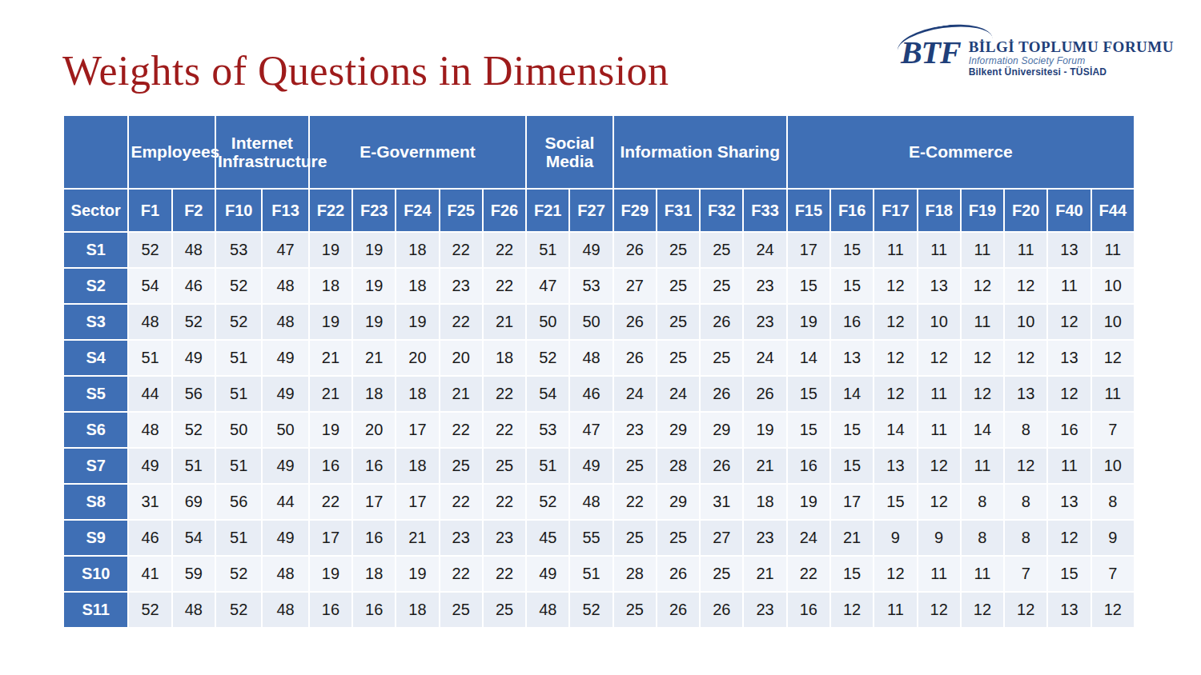BTF
BİLGİ TOPLUMU FORUMU
Information Society Forum
Bilkent Üniversitesi - TÜSİAD
Weights of Questions in Dimension
| | Employees | Internet Infrastructure | E-Government | Social Media | Information Sharing | E-Commerce |
| --- | --- | --- | --- | --- | --- | --- |
| Sector | F1 | F2 | F10 | F13 | F22 | F23 | F24 | F25 | F26 | F21 | F27 | F29 | F31 | F32 | F33 | F15 | F16 | F17 | F18 | F19 | F20 | F40 | F44 |
| S1 | 52 | 48 | 53 | 47 | 19 | 19 | 18 | 22 | 22 | 51 | 49 | 26 | 25 | 25 | 24 | 17 | 15 | 11 | 11 | 11 | 11 | 13 | 11 |
| S2 | 54 | 46 | 52 | 48 | 18 | 19 | 18 | 23 | 22 | 47 | 53 | 27 | 25 | 25 | 23 | 15 | 15 | 12 | 13 | 12 | 12 | 11 | 10 |
| S3 | 48 | 52 | 52 | 48 | 19 | 19 | 19 | 22 | 21 | 50 | 50 | 26 | 25 | 26 | 23 | 19 | 16 | 12 | 10 | 11 | 10 | 12 | 10 |
| S4 | 51 | 49 | 51 | 49 | 21 | 21 | 20 | 20 | 18 | 52 | 48 | 26 | 25 | 25 | 24 | 14 | 13 | 12 | 12 | 12 | 12 | 13 | 12 |
| S5 | 44 | 56 | 51 | 49 | 21 | 18 | 18 | 21 | 22 | 54 | 46 | 24 | 24 | 26 | 26 | 15 | 14 | 12 | 11 | 12 | 13 | 12 | 11 |
| S6 | 48 | 52 | 50 | 50 | 19 | 20 | 17 | 22 | 22 | 53 | 47 | 23 | 29 | 29 | 19 | 15 | 15 | 14 | 11 | 14 | 8 | 16 | 7 |
| S7 | 49 | 51 | 51 | 49 | 16 | 16 | 18 | 25 | 25 | 51 | 49 | 25 | 28 | 26 | 21 | 16 | 15 | 13 | 12 | 11 | 12 | 11 | 10 |
| S8 | 31 | 69 | 56 | 44 | 22 | 17 | 17 | 22 | 22 | 52 | 48 | 22 | 29 | 31 | 18 | 19 | 17 | 15 | 12 | 8 | 8 | 13 | 8 |
| S9 | 46 | 54 | 51 | 49 | 17 | 16 | 21 | 23 | 23 | 45 | 55 | 25 | 25 | 27 | 23 | 24 | 21 | 9 | 9 | 8 | 8 | 12 | 9 |
| S10 | 41 | 59 | 52 | 48 | 19 | 18 | 19 | 22 | 22 | 49 | 51 | 28 | 26 | 25 | 21 | 22 | 15 | 12 | 11 | 11 | 7 | 15 | 7 |
| S11 | 52 | 48 | 52 | 48 | 16 | 16 | 18 | 25 | 25 | 48 | 52 | 25 | 26 | 26 | 23 | 16 | 12 | 11 | 12 | 12 | 12 | 13 | 12 |